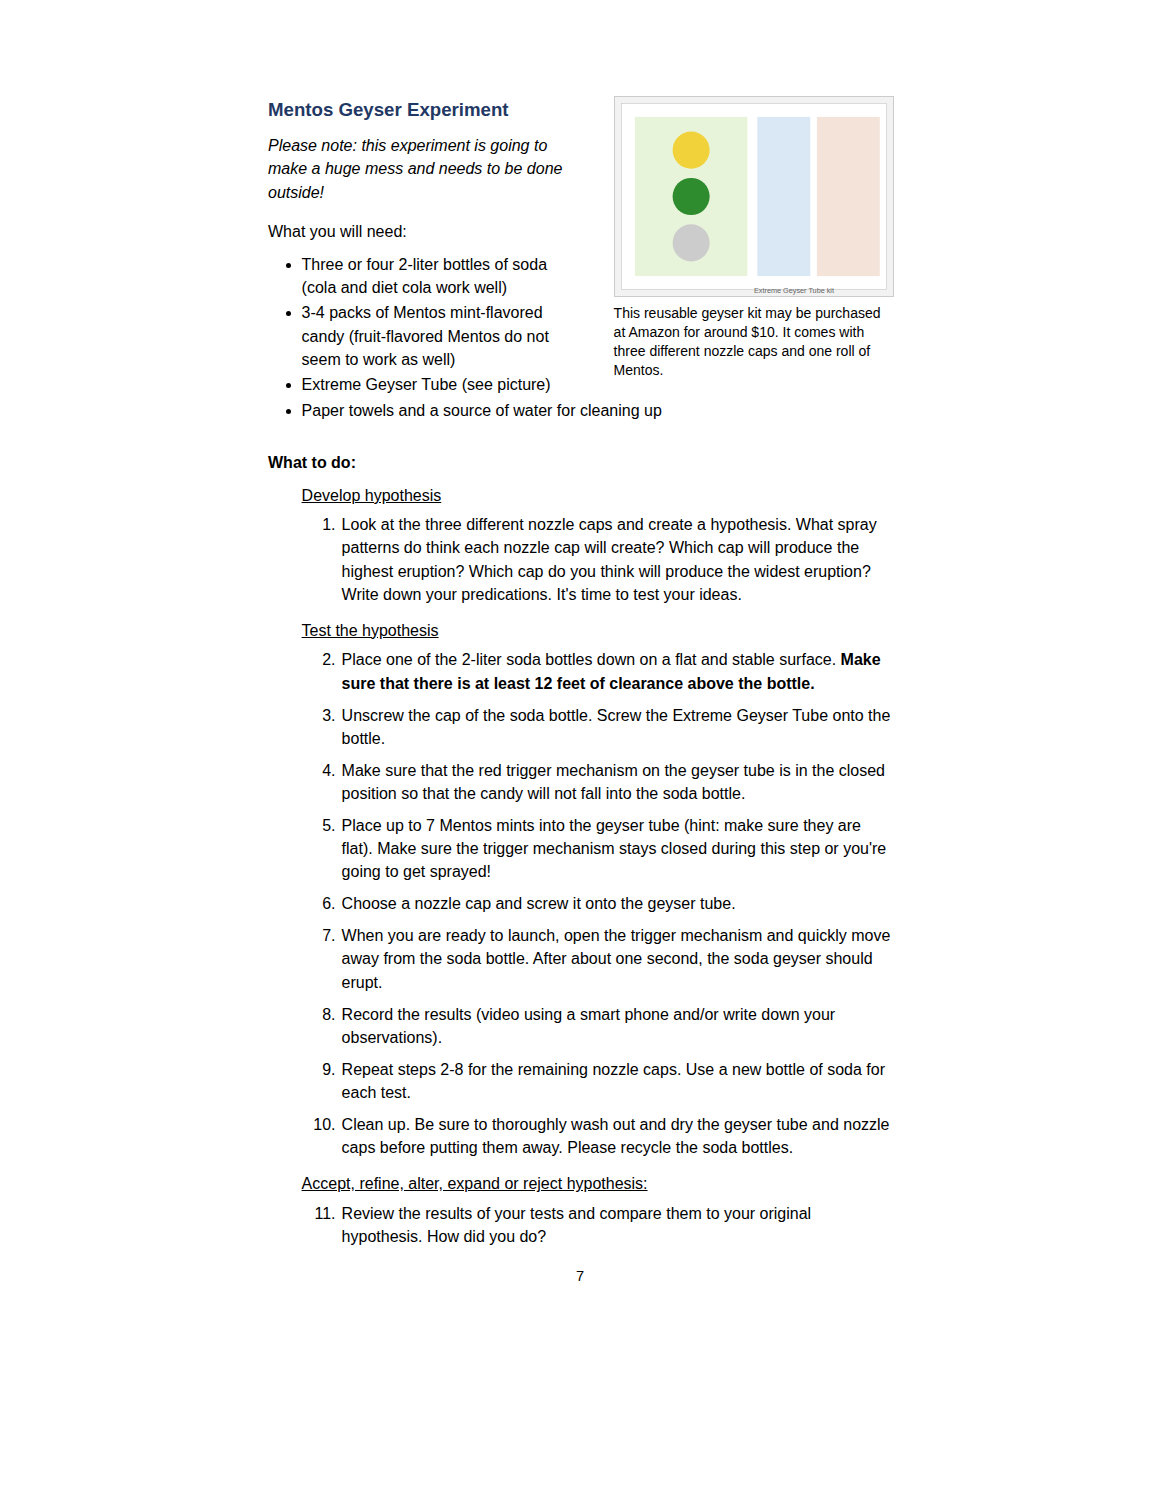This reusable geyser kit may be purchased at Amazon for around $10. It comes with three different nozzle caps and one roll of Mentos.
Mentos Geyser Experiment
Please note: this experiment is going to make a huge mess and needs to be done outside!
What you will need:
Three or four 2-liter bottles of soda (cola and diet cola work well)
3-4 packs of Mentos mint-flavored candy (fruit-flavored Mentos do not seem to work as well)
Extreme Geyser Tube (see picture)
Paper towels and a source of water for cleaning up
What to do:
Develop hypothesis
Look at the three different nozzle caps and create a hypothesis. What spray patterns do think each nozzle cap will create? Which cap will produce the highest eruption? Which cap do you think will produce the widest eruption? Write down your predications. It's time to test your ideas.
Test the hypothesis
Place one of the 2-liter soda bottles down on a flat and stable surface. Make sure that there is at least 12 feet of clearance above the bottle.
Unscrew the cap of the soda bottle. Screw the Extreme Geyser Tube onto the bottle.
Make sure that the red trigger mechanism on the geyser tube is in the closed position so that the candy will not fall into the soda bottle.
Place up to 7 Mentos mints into the geyser tube (hint: make sure they are flat). Make sure the trigger mechanism stays closed during this step or you're going to get sprayed!
Choose a nozzle cap and screw it onto the geyser tube.
When you are ready to launch, open the trigger mechanism and quickly move away from the soda bottle. After about one second, the soda geyser should erupt.
Record the results (video using a smart phone and/or write down your observations).
Repeat steps 2-8 for the remaining nozzle caps. Use a new bottle of soda for each test.
Clean up. Be sure to thoroughly wash out and dry the geyser tube and nozzle caps before putting them away. Please recycle the soda bottles.
Accept, refine, alter, expand or reject hypothesis:
Review the results of your tests and compare them to your original hypothesis. How did you do?
7